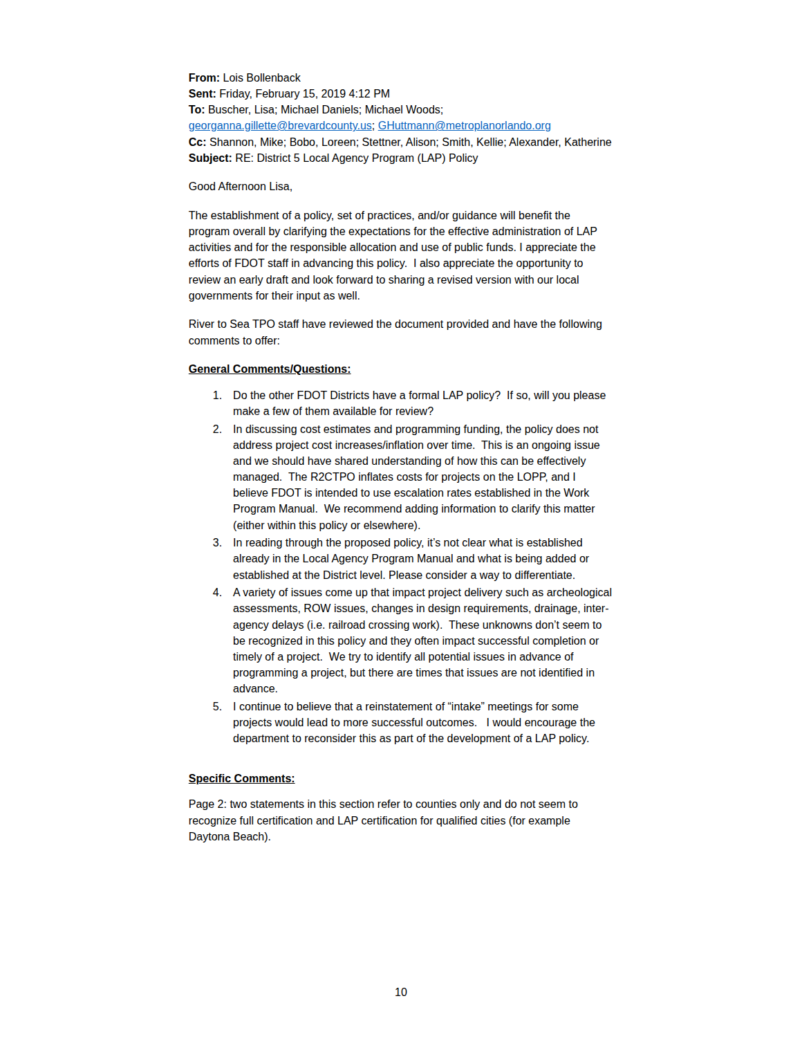From: Lois Bollenback
Sent: Friday, February 15, 2019 4:12 PM
To: Buscher, Lisa; Michael Daniels; Michael Woods; georganna.gillette@brevardcounty.us; GHuttmann@metroplanorlando.org
Cc: Shannon, Mike; Bobo, Loreen; Stettner, Alison; Smith, Kellie; Alexander, Katherine
Subject: RE: District 5 Local Agency Program (LAP) Policy
Good Afternoon Lisa,
The establishment of a policy, set of practices, and/or guidance will benefit the program overall by clarifying the expectations for the effective administration of LAP activities and for the responsible allocation and use of public funds. I appreciate the efforts of FDOT staff in advancing this policy. I also appreciate the opportunity to review an early draft and look forward to sharing a revised version with our local governments for their input as well.
River to Sea TPO staff have reviewed the document provided and have the following comments to offer:
General Comments/Questions:
Do the other FDOT Districts have a formal LAP policy? If so, will you please make a few of them available for review?
In discussing cost estimates and programming funding, the policy does not address project cost increases/inflation over time. This is an ongoing issue and we should have shared understanding of how this can be effectively managed. The R2CTPO inflates costs for projects on the LOPP, and I believe FDOT is intended to use escalation rates established in the Work Program Manual. We recommend adding information to clarify this matter (either within this policy or elsewhere).
In reading through the proposed policy, it’s not clear what is established already in the Local Agency Program Manual and what is being added or established at the District level. Please consider a way to differentiate.
A variety of issues come up that impact project delivery such as archeological assessments, ROW issues, changes in design requirements, drainage, inter-agency delays (i.e. railroad crossing work). These unknowns don’t seem to be recognized in this policy and they often impact successful completion or timely of a project. We try to identify all potential issues in advance of programming a project, but there are times that issues are not identified in advance.
I continue to believe that a reinstatement of “intake” meetings for some projects would lead to more successful outcomes. I would encourage the department to reconsider this as part of the development of a LAP policy.
Specific Comments:
Page 2: two statements in this section refer to counties only and do not seem to recognize full certification and LAP certification for qualified cities (for example Daytona Beach).
10